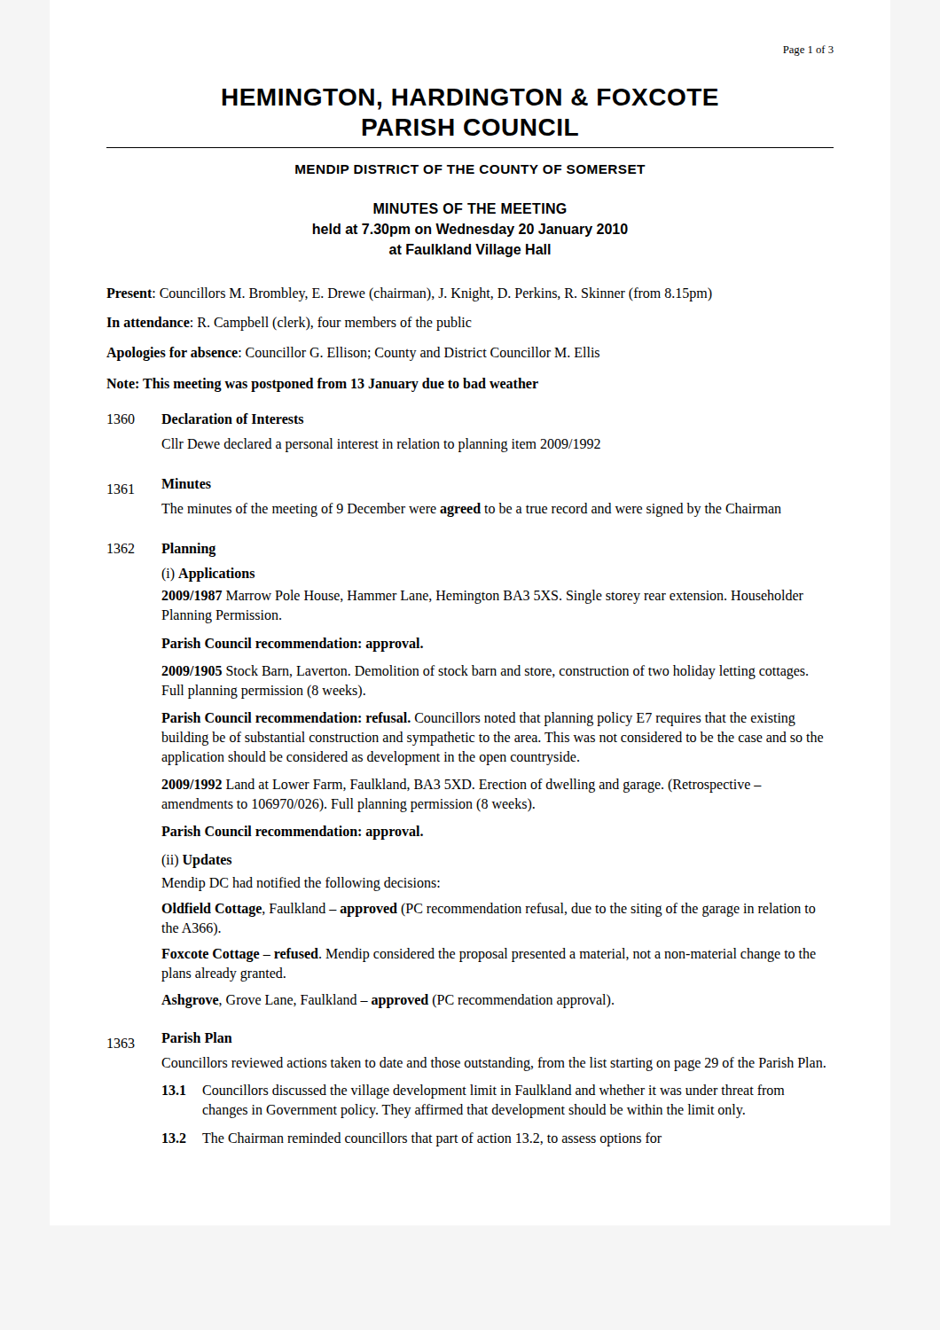Page 1 of 3
HEMINGTON, HARDINGTON & FOXCOTE
PARISH COUNCIL
MENDIP DISTRICT OF THE COUNTY OF SOMERSET
MINUTES OF THE MEETING
held at 7.30pm on Wednesday 20 January 2010
at Faulkland Village Hall
Present: Councillors M. Brombley, E. Drewe (chairman), J. Knight, D. Perkins, R. Skinner (from 8.15pm)
In attendance: R. Campbell (clerk), four members of the public
Apologies for absence: Councillor G. Ellison; County and District Councillor M. Ellis
Note: This meeting was postponed from 13 January due to bad weather
| 1360 | Declaration of Interests Cllr Dewe declared a personal interest in relation to planning item 2009/1992 |
| 1361 | Minutes The minutes of the meeting of 9 December were agreed to be a true record and were signed by the Chairman |
| 1362 | Planning (i) Applications 2009/1987 Marrow Pole House, Hammer Lane, Hemington BA3 5XS. Single storey rear extension. Householder Planning Permission. Parish Council recommendation: approval. 2009/1905 Stock Barn, Laverton. Demolition of stock barn and store, construction of two holiday letting cottages. Full planning permission (8 weeks). Parish Council recommendation: refusal. Councillors noted that planning policy E7 requires that the existing building be of substantial construction and sympathetic to the area. This was not considered to be the case and so the application should be considered as development in the open countryside. 2009/1992 Land at Lower Farm, Faulkland, BA3 5XD. Erection of dwelling and garage. (Retrospective – amendments to 106970/026). Full planning permission (8 weeks). Parish Council recommendation: approval. (ii) Updates Mendip DC had notified the following decisions: Oldfield Cottage , Faulkland – approved (PC recommendation refusal, due to the siting of the garage in relation to the A366). Foxcote Cottage – refused . Mendip considered the proposal presented a material, not a non-material change to the plans already granted. Ashgrove , Grove Lane, Faulkland – approved (PC recommendation approval). |
| 1363 | Parish Plan Councillors reviewed actions taken to date and those outstanding, from the list starting on page 29 of the Parish Plan. 13.1 Councillors discussed the village development limit in Faulkland and whether it was under threat from changes in Government policy. They affirmed that development should be within the limit only. 13.2 The Chairman reminded councillors that part of action 13.2, to assess options for |